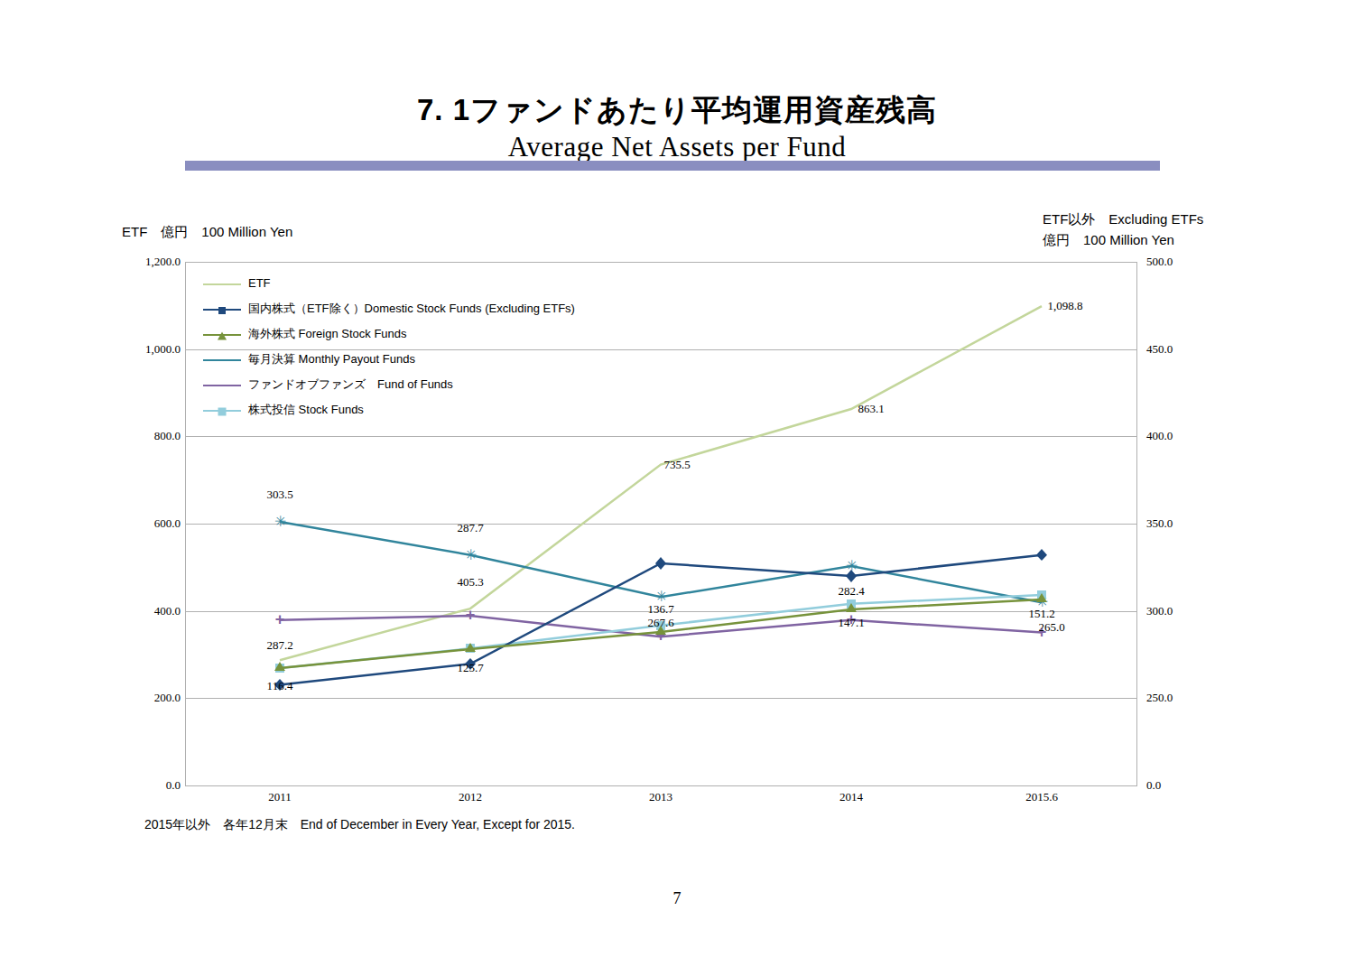7. 1ファンドあたり平均運用資産残高
Average Net Assets per Fund
ETF　億円　100 Million Yen
ETF以外　Excluding ETFs
億円　100 Million Yen
1,200.0
1,000.0
800.0
600.0
400.0
200.0
0.0
500.0
450.0
400.0
350.0
300.0
250.0
0.0
2011
2012
2013
2014
2015.6
ETF
国内株式（ETF除く）Domestic Stock Funds (Excluding ETFs)
海外株式 Foreign Stock Funds
毎月決算 Monthly Payout Funds
ファンドオブファンズ　Fund of Funds
株式投信 Stock Funds
✳ ✳ ✳ ✳ ✳ + + + + +
287.2
405.3
735.5
863.1
1,098.8
303.5
287.7
267.6
282.4
265.0
116.4
125.7
136.7
147.1
151.2
2015年以外　各年12月末　End of December in Every Year, Except for 2015.
7